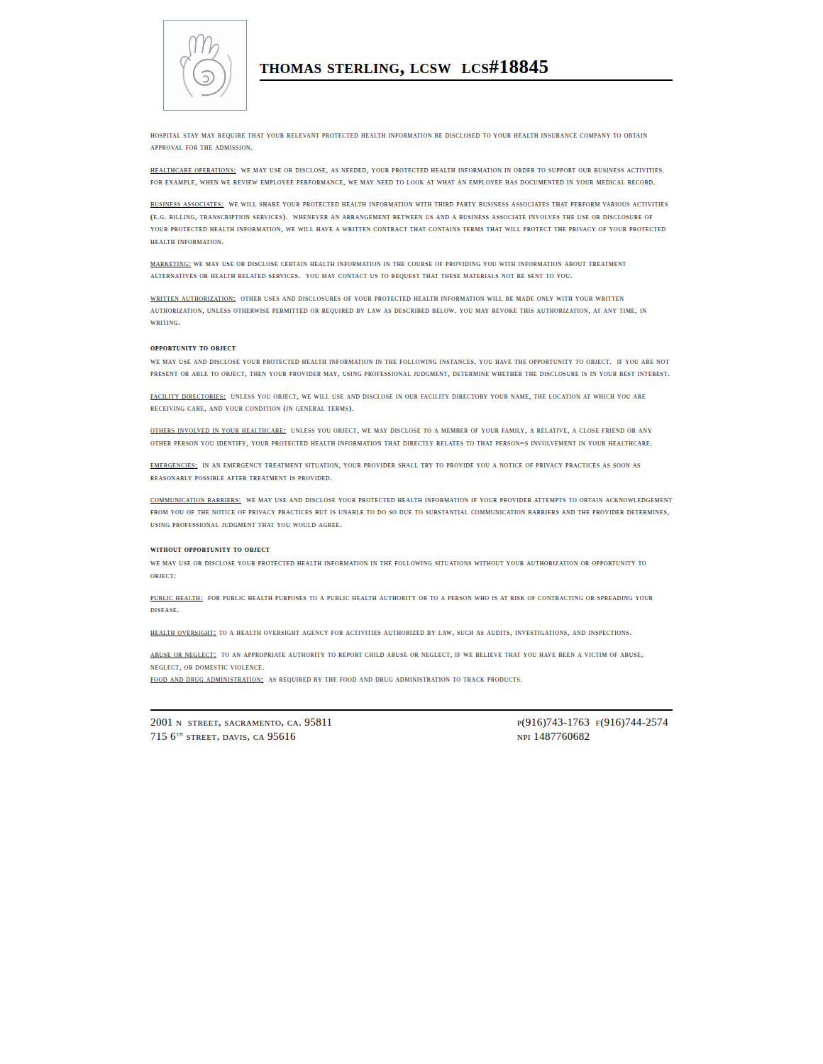Thomas Sterling, LCSW LCS#18845
hospital stay may require that your relevant protected health information be disclosed to your health insurance company to obtain approval for the admission.
Healthcare Operations: We may use or disclose, as needed, your protected health information in order to support our business activities. For example, when we review employee performance, we may need to look at what an employee has documented in your medical record.
Business Associates: We will share your protected health information with third party business associates that perform various activities (e.g. billing, transcription services). Whenever an arrangement between us and a business associate involves the use or disclosure of your protected health information, we will have a written contract that contains terms that will protect the privacy of your protected health information.
Marketing: We may use or disclose certain health information in the course of providing you with information about treatment alternatives or health related services. You may contact us to request that these materials not be sent to you.
Written Authorization: Other uses and disclosures of your protected health information will be made only with your written authorization, unless otherwise permitted or required by law as described below. You may revoke this authorization, at any time, in writing.
Opportunity to Object
We may use and disclose your protected health information in the following instances. You have the opportunity to object. If you are not present or able to object, then your provider may, using professional judgment, determine whether the disclosure is in your best interest.
Facility Directories: Unless you object, we will use and disclose in our facility directory your name, the location at which you are receiving care, and your condition (in general terms).
Others Involved in Your Healthcare: Unless you object, we may disclose to a member of your family, a relative, a close friend or any other person you identify, your protected health information that directly relates to that person=s involvement in your healthcare.
Emergencies: In an emergency treatment situation, your provider shall try to provide you a Notice of Privacy Practices as soon as reasonably possible after treatment is provided.
Communication Barriers: We may use and disclose your protected health information if your provider attempts to obtain acknowledgement from you of the Notice of Privacy Practices but is unable to do so due to substantial communication barriers and the provider determines, using professional judgment that you would agree.
Without Opportunity to Object
We may use or disclose your protected health information in the following situations without your authorization or opportunity to object:
Public Health: for public health purposes to a public health authority or to a person who is at risk of contracting or spreading your disease.
Health Oversight: to a health oversight agency for activities authorized by law, such as audits, investigations, and inspections.
Abuse or Neglect: to an appropriate authority to report child abuse or neglect, if we believe that you have been a victim of abuse, neglect, or domestic violence.
Food and Drug Administration: as required by the Food and Drug Administration to track products.
2001 N Street, Sacramento, CA. 95811
715 6th Street, Davis, CA 95616
p(916)743-1763 f(916)744-2574
NPI 1487760682